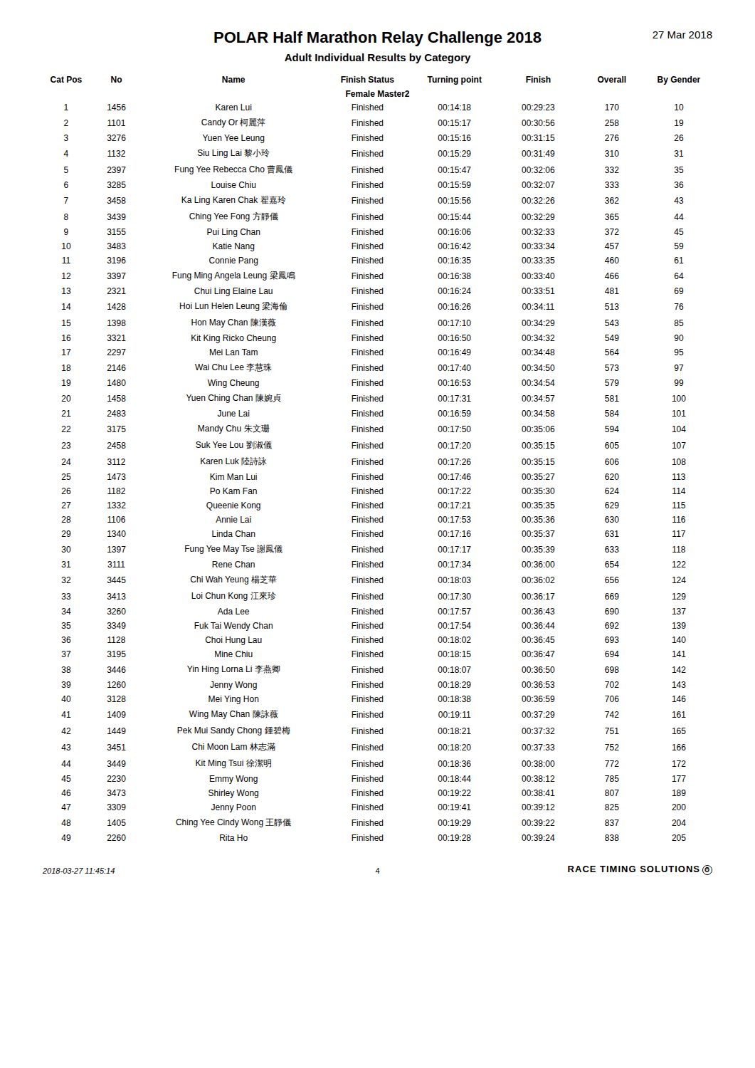27 Mar 2018
POLAR Half Marathon Relay Challenge 2018
Adult Individual Results by Category
| Cat Pos | No | Name | Finish Status | Turning point | Finish | Overall | By Gender |
| --- | --- | --- | --- | --- | --- | --- | --- |
| Female Master2 |
| 1 | 1456 | Karen Lui | Finished | 00:14:18 | 00:29:23 | 170 | 10 |
| 2 | 1101 | Candy Or 柯麗萍 | Finished | 00:15:17 | 00:30:56 | 258 | 19 |
| 3 | 3276 | Yuen Yee Leung | Finished | 00:15:16 | 00:31:15 | 276 | 26 |
| 4 | 1132 | Siu Ling Lai 黎小玲 | Finished | 00:15:29 | 00:31:49 | 310 | 31 |
| 5 | 2397 | Fung Yee Rebecca Cho 曹鳳儀 | Finished | 00:15:47 | 00:32:06 | 332 | 35 |
| 6 | 3285 | Louise Chiu | Finished | 00:15:59 | 00:32:07 | 333 | 36 |
| 7 | 3458 | Ka Ling Karen Chak 翟嘉玲 | Finished | 00:15:56 | 00:32:26 | 362 | 43 |
| 8 | 3439 | Ching Yee Fong 方靜儀 | Finished | 00:15:44 | 00:32:29 | 365 | 44 |
| 9 | 3155 | Pui Ling Chan | Finished | 00:16:06 | 00:32:33 | 372 | 45 |
| 10 | 3483 | Katie Nang | Finished | 00:16:42 | 00:33:34 | 457 | 59 |
| 11 | 3196 | Connie Pang | Finished | 00:16:35 | 00:33:35 | 460 | 61 |
| 12 | 3397 | Fung Ming Angela Leung 梁鳳鳴 | Finished | 00:16:38 | 00:33:40 | 466 | 64 |
| 13 | 2321 | Chui Ling Elaine Lau | Finished | 00:16:24 | 00:33:51 | 481 | 69 |
| 14 | 1428 | Hoi Lun Helen Leung 梁海倫 | Finished | 00:16:26 | 00:34:11 | 513 | 76 |
| 15 | 1398 | Hon May Chan 陳漢薇 | Finished | 00:17:10 | 00:34:29 | 543 | 85 |
| 16 | 3321 | Kit King Ricko Cheung | Finished | 00:16:50 | 00:34:32 | 549 | 90 |
| 17 | 2297 | Mei Lan Tam | Finished | 00:16:49 | 00:34:48 | 564 | 95 |
| 18 | 2146 | Wai Chu Lee 李慧珠 | Finished | 00:17:40 | 00:34:50 | 573 | 97 |
| 19 | 1480 | Wing Cheung | Finished | 00:16:53 | 00:34:54 | 579 | 99 |
| 20 | 1458 | Yuen Ching Chan 陳婉貞 | Finished | 00:17:31 | 00:34:57 | 581 | 100 |
| 21 | 2483 | June Lai | Finished | 00:16:59 | 00:34:58 | 584 | 101 |
| 22 | 3175 | Mandy Chu 朱文珊 | Finished | 00:17:50 | 00:35:06 | 594 | 104 |
| 23 | 2458 | Suk Yee Lou 劉淑儀 | Finished | 00:17:20 | 00:35:15 | 605 | 107 |
| 24 | 3112 | Karen Luk 陸詩詠 | Finished | 00:17:26 | 00:35:15 | 606 | 108 |
| 25 | 1473 | Kim Man Lui | Finished | 00:17:46 | 00:35:27 | 620 | 113 |
| 26 | 1182 | Po Kam Fan | Finished | 00:17:22 | 00:35:30 | 624 | 114 |
| 27 | 1332 | Queenie Kong | Finished | 00:17:21 | 00:35:35 | 629 | 115 |
| 28 | 1106 | Annie Lai | Finished | 00:17:53 | 00:35:36 | 630 | 116 |
| 29 | 1340 | Linda Chan | Finished | 00:17:16 | 00:35:37 | 631 | 117 |
| 30 | 1397 | Fung Yee May Tse 謝鳳儀 | Finished | 00:17:17 | 00:35:39 | 633 | 118 |
| 31 | 3111 | Rene Chan | Finished | 00:17:34 | 00:36:00 | 654 | 122 |
| 32 | 3445 | Chi Wah Yeung 楊芝華 | Finished | 00:18:03 | 00:36:02 | 656 | 124 |
| 33 | 3413 | Loi Chun Kong 江來珍 | Finished | 00:17:30 | 00:36:17 | 669 | 129 |
| 34 | 3260 | Ada Lee | Finished | 00:17:57 | 00:36:43 | 690 | 137 |
| 35 | 3349 | Fuk Tai Wendy Chan | Finished | 00:17:54 | 00:36:44 | 692 | 139 |
| 36 | 1128 | Choi Hung Lau | Finished | 00:18:02 | 00:36:45 | 693 | 140 |
| 37 | 3195 | Mine Chiu | Finished | 00:18:15 | 00:36:47 | 694 | 141 |
| 38 | 3446 | Yin Hing Lorna Li 李燕卿 | Finished | 00:18:07 | 00:36:50 | 698 | 142 |
| 39 | 1260 | Jenny Wong | Finished | 00:18:29 | 00:36:53 | 702 | 143 |
| 40 | 3128 | Mei Ying Hon | Finished | 00:18:38 | 00:36:59 | 706 | 146 |
| 41 | 1409 | Wing May Chan 陳詠薇 | Finished | 00:19:11 | 00:37:29 | 742 | 161 |
| 42 | 1449 | Pek Mui Sandy Chong 鍾碧梅 | Finished | 00:18:21 | 00:37:32 | 751 | 165 |
| 43 | 3451 | Chi Moon Lam 林志滿 | Finished | 00:18:20 | 00:37:33 | 752 | 166 |
| 44 | 3449 | Kit Ming Tsui 徐潔明 | Finished | 00:18:36 | 00:38:00 | 772 | 172 |
| 45 | 2230 | Emmy Wong | Finished | 00:18:44 | 00:38:12 | 785 | 177 |
| 46 | 3473 | Shirley Wong | Finished | 00:19:22 | 00:38:41 | 807 | 189 |
| 47 | 3309 | Jenny Poon | Finished | 00:19:41 | 00:39:12 | 825 | 200 |
| 48 | 1405 | Ching Yee Cindy Wong 王靜儀 | Finished | 00:19:29 | 00:39:22 | 837 | 204 |
| 49 | 2260 | Rita Ho | Finished | 00:19:28 | 00:39:24 | 838 | 205 |
2018-03-27 11:45:14 4 RACE TIMING SOLUTIONS⏱